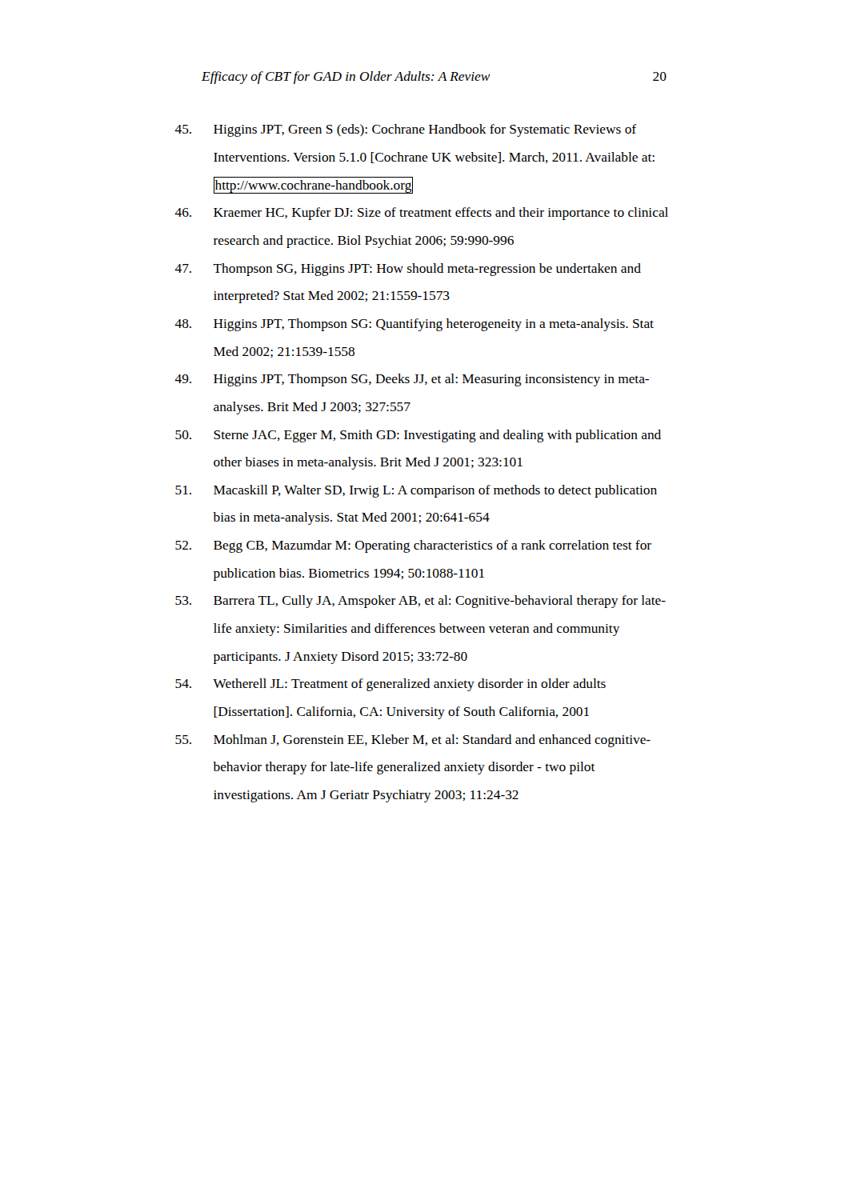Efficacy of CBT for GAD in Older Adults: A Review 20
45. Higgins JPT, Green S (eds): Cochrane Handbook for Systematic Reviews of Interventions. Version 5.1.0 [Cochrane UK website]. March, 2011. Available at: http://www.cochrane-handbook.org
46. Kraemer HC, Kupfer DJ: Size of treatment effects and their importance to clinical research and practice. Biol Psychiat 2006; 59:990-996
47. Thompson SG, Higgins JPT: How should meta-regression be undertaken and interpreted? Stat Med 2002; 21:1559-1573
48. Higgins JPT, Thompson SG: Quantifying heterogeneity in a meta-analysis. Stat Med 2002; 21:1539-1558
49. Higgins JPT, Thompson SG, Deeks JJ, et al: Measuring inconsistency in meta-analyses. Brit Med J 2003; 327:557
50. Sterne JAC, Egger M, Smith GD: Investigating and dealing with publication and other biases in meta-analysis. Brit Med J 2001; 323:101
51. Macaskill P, Walter SD, Irwig L: A comparison of methods to detect publication bias in meta-analysis. Stat Med 2001; 20:641-654
52. Begg CB, Mazumdar M: Operating characteristics of a rank correlation test for publication bias. Biometrics 1994; 50:1088-1101
53. Barrera TL, Cully JA, Amspoker AB, et al: Cognitive-behavioral therapy for late-life anxiety: Similarities and differences between veteran and community participants. J Anxiety Disord 2015; 33:72-80
54. Wetherell JL: Treatment of generalized anxiety disorder in older adults [Dissertation]. California, CA: University of South California, 2001
55. Mohlman J, Gorenstein EE, Kleber M, et al: Standard and enhanced cognitive-behavior therapy for late-life generalized anxiety disorder - two pilot investigations. Am J Geriatr Psychiatry 2003; 11:24-32